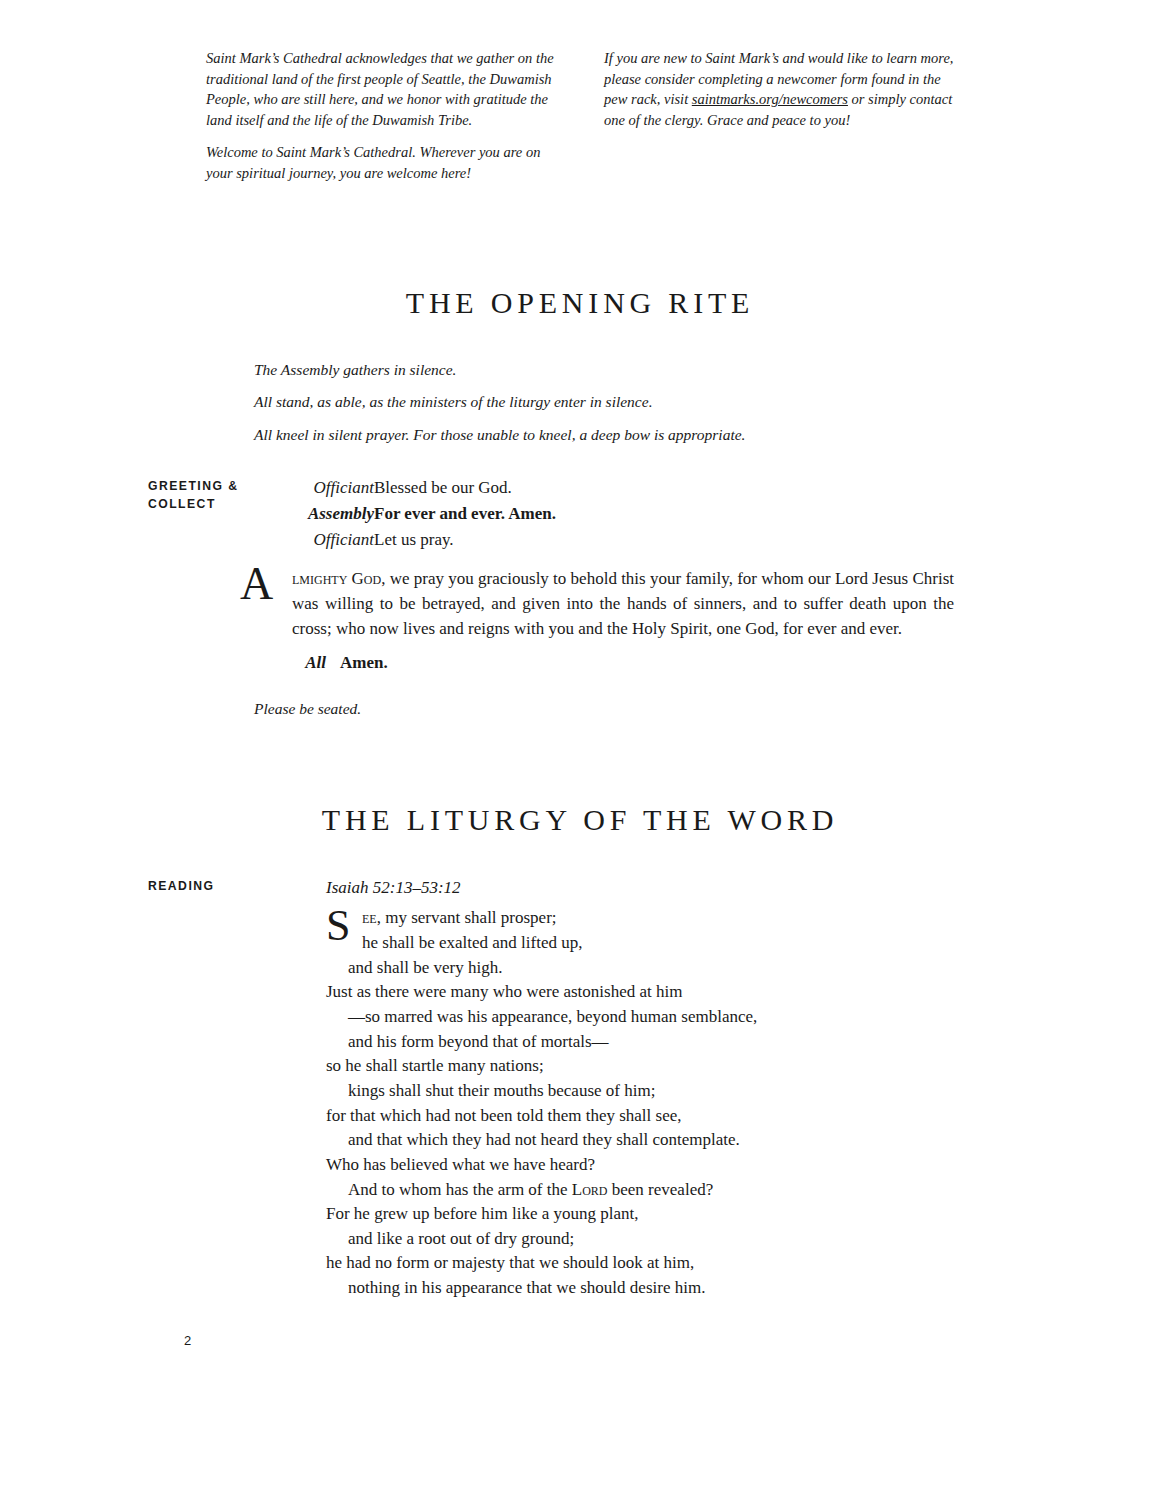Saint Mark’s Cathedral acknowledges that we gather on the traditional land of the first people of Seattle, the Duwamish People, who are still here, and we honor with gratitude the land itself and the life of the Duwamish Tribe.
Welcome to Saint Mark’s Cathedral. Wherever you are on your spiritual journey, you are welcome here!
If you are new to Saint Mark’s and would like to learn more, please consider completing a newcomer form found in the pew rack, visit saintmarks.org/newcomers or simply contact one of the clergy. Grace and peace to you!
The Opening Rite
The Assembly gathers in silence.
All stand, as able, as the ministers of the liturgy enter in silence.
All kneel in silent prayer. For those unable to kneel, a deep bow is appropriate.
Greeting & Collect
| Officiant | Blessed be our God. |
| Assembly | For ever and ever. Amen. |
| Officiant | Let us pray. |
A
lmighty God, we pray you graciously to behold this your family, for whom our Lord Jesus Christ was willing to be betrayed, and given into the hands of sinners, and to suffer death upon the cross; who now lives and reigns with you and the Holy Spirit, one God, for ever and ever.
All Amen.
Please be seated.
The Liturgy of the Word
Reading Isaiah 52:13–53:12
S
ee, my servant shall prosper;
he shall be exalted and lifted up,
and shall be very high.
Just as there were many who were astonished at him
—so marred was his appearance, beyond human semblance,
and his form beyond that of mortals—
so he shall startle many nations;
kings shall shut their mouths because of him;
for that which had not been told them they shall see,
and that which they had not heard they shall contemplate.
Who has believed what we have heard?
And to whom has the arm of the Lord been revealed?
For he grew up before him like a young plant,
and like a root out of dry ground;
he had no form or majesty that we should look at him,
nothing in his appearance that we should desire him.
2